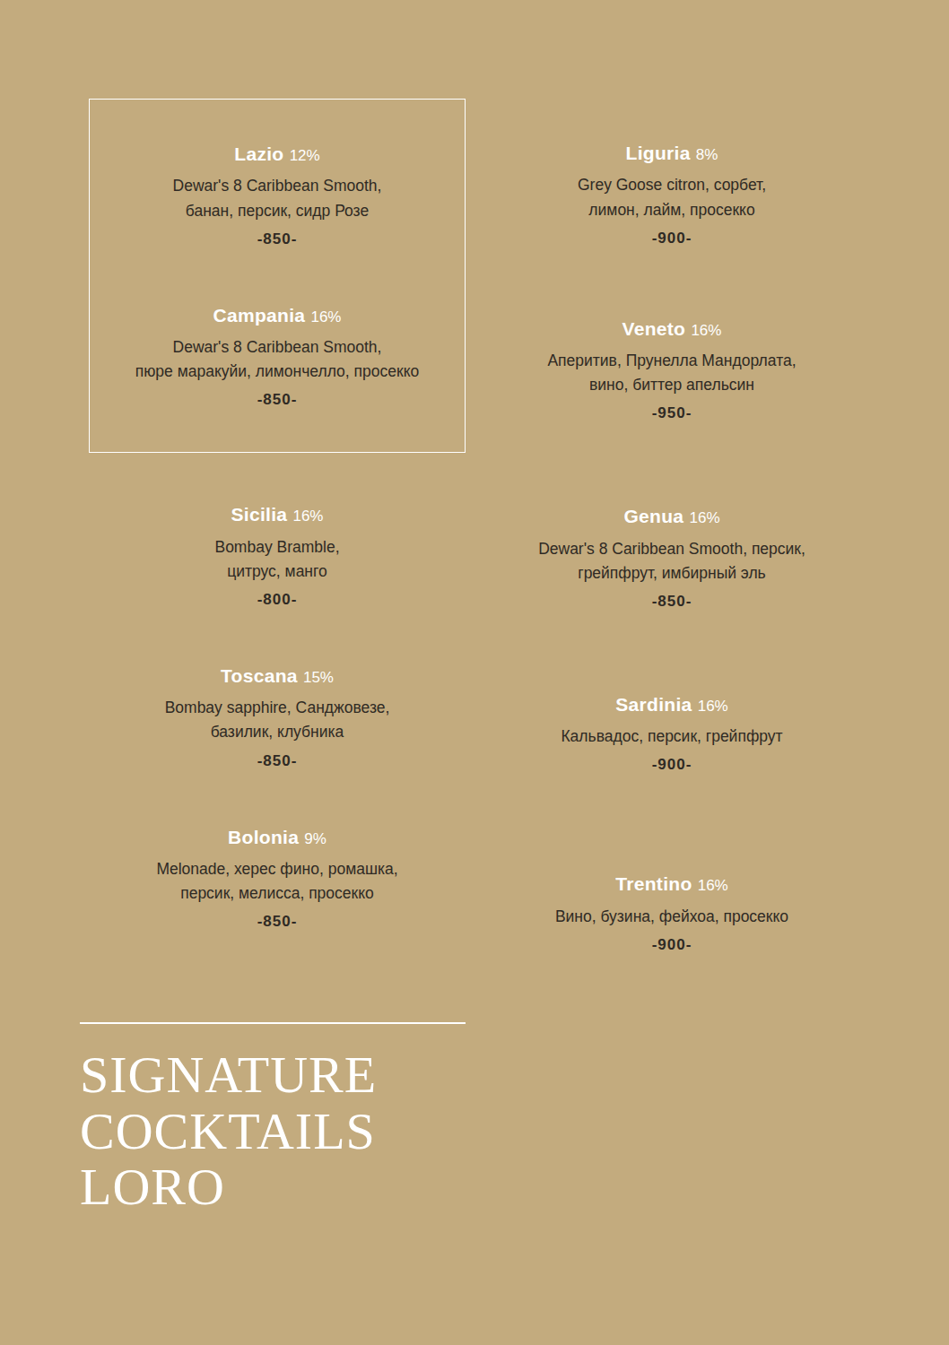Lazio 12%
Dewar's 8 Caribbean Smooth,
банан, персик, сидр Розе
-850-
Campania 16%
Dewar's 8 Caribbean Smooth,
пюре маракуйи, лимончелло, просекко
-850-
Sicilia 16%
Bombay Bramble,
цитрус, манго
-800-
Toscana 15%
Bombay sapphire, Санджовезе,
базилик, клубника
-850-
Bolonia 9%
Melonade, херес фино, ромашка,
персик, мелисса, просекко
-850-
Liguria 8%
Grey Goose citron, сорбет,
лимон, лайм, просекко
-900-
Veneto 16%
Аперитив, Прунелла Мандорлата,
вино, биттер апельсин
-950-
Genua 16%
Dewar's 8 Caribbean Smooth, персик,
грейпфрут, имбирный эль
-850-
Sardinia 16%
Кальвадос, персик, грейпфрут
-900-
Trentino 16%
Вино, бузина, фейхоа, просекко
-900-
SIGNATURE
COCKTAILS
LORO